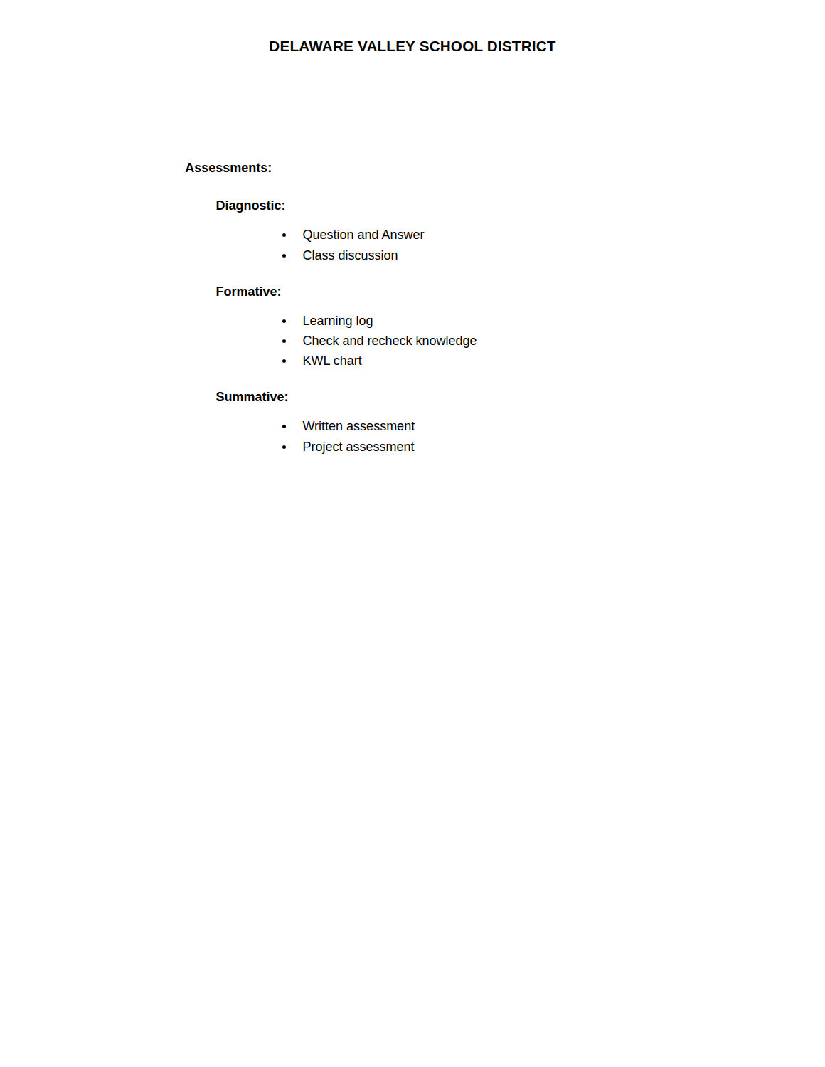DELAWARE VALLEY SCHOOL DISTRICT
Assessments:
Diagnostic:
Question and Answer
Class discussion
Formative:
Learning log
Check and recheck knowledge
KWL chart
Summative:
Written assessment
Project assessment